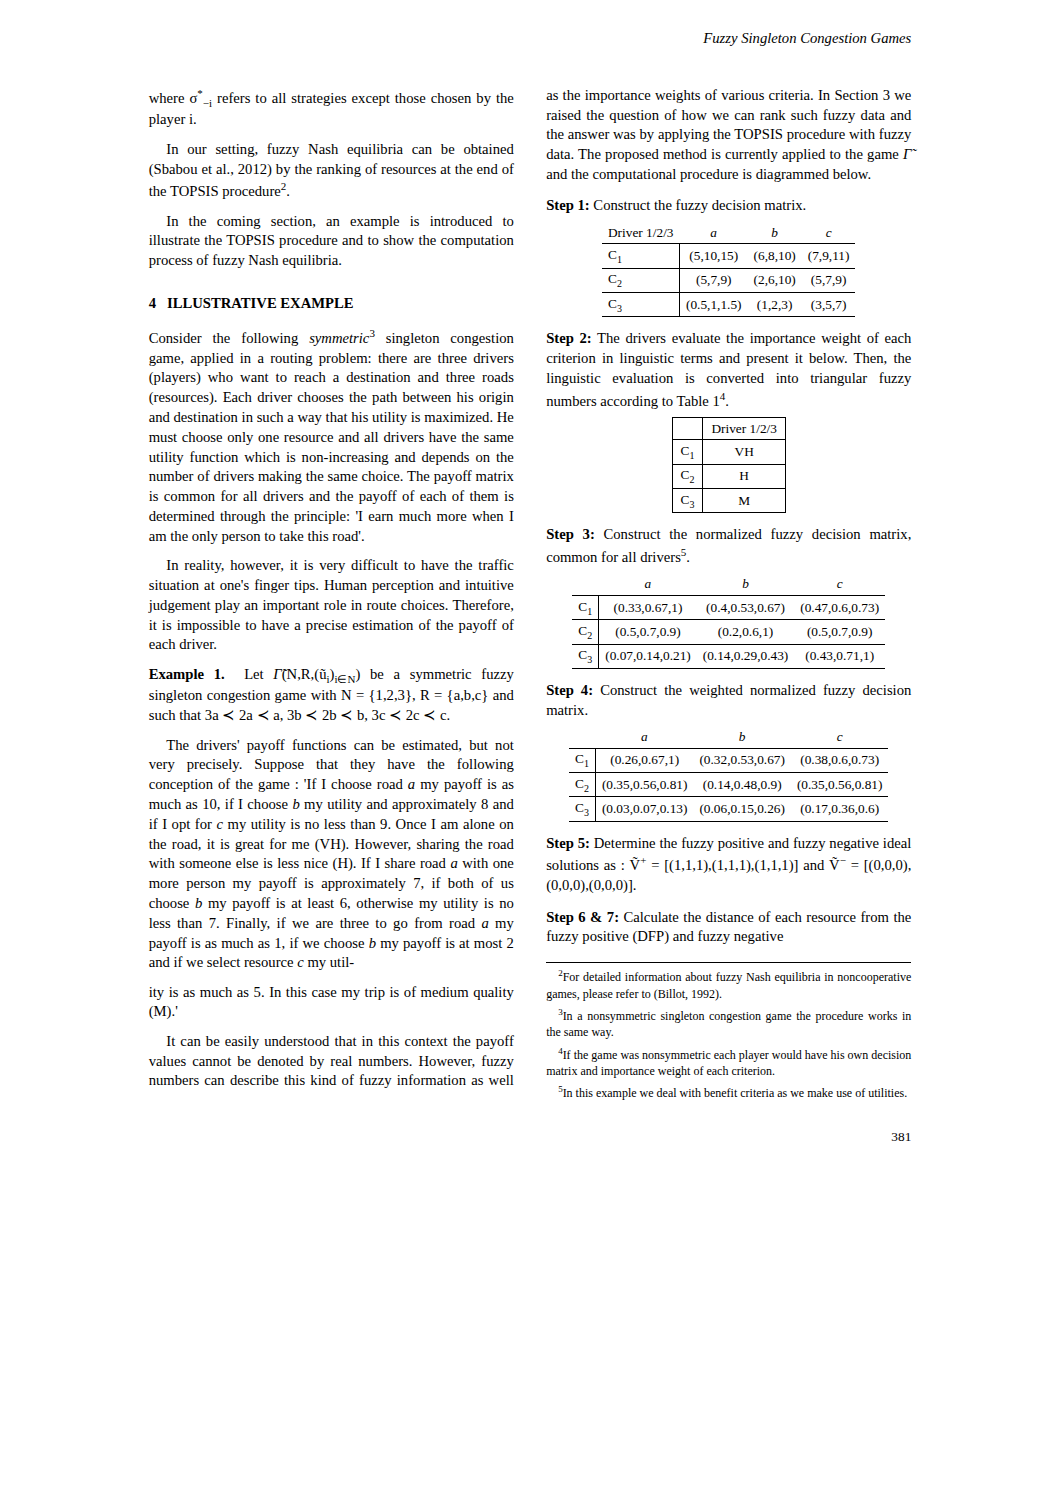Fuzzy Singleton Congestion Games
where σ*−i refers to all strategies except those chosen by the player i.
In our setting, fuzzy Nash equilibria can be obtained (Sbabou et al., 2012) by the ranking of resources at the end of the TOPSIS procedure2.
In the coming section, an example is introduced to illustrate the TOPSIS procedure and to show the computation process of fuzzy Nash equilibria.
4 ILLUSTRATIVE EXAMPLE
Consider the following symmetric 3 singleton congestion game, applied in a routing problem: there are three drivers (players) who want to reach a destination and three roads (resources). Each driver chooses the path between his origin and destination in such a way that his utility is maximized. He must choose only one resource and all drivers have the same utility function which is non-increasing and depends on the number of drivers making the same choice. The payoff matrix is common for all drivers and the payoff of each of them is determined through the principle: 'I earn much more when I am the only person to take this road'.
In reality, however, it is very difficult to have the traffic situation at one's finger tips. Human perception and intuitive judgement play an important role in route choices. Therefore, it is impossible to have a precise estimation of the payoff of each driver.
Example 1. Let Γ̃(N,R,(ũi)i∈N) be a symmetric fuzzy singleton congestion game with N = {1,2,3}, R = {a,b,c} and such that 3a ≺ 2a ≺ a, 3b ≺ 2b ≺ b, 3c ≺ 2c ≺ c.
The drivers' payoff functions can be estimated, but not very precisely. Suppose that they have the following conception of the game : 'If I choose road a my payoff is as much as 10, if I choose b my utility and approximately 8 and if I opt for c my utility is no less than 9. Once I am alone on the road, it is great for me (VH). However, sharing the road with someone else is less nice (H). If I share road a with one more person my payoff is approximately 7, if both of us choose b my payoff is at least 6, otherwise my utility is no less than 7. Finally, if we are three to go from road a my payoff is as much as 1, if we choose b my payoff is at most 2 and if we select resource c my util-
ity is as much as 5. In this case my trip is of medium quality (M).'
It can be easily understood that in this context the payoff values cannot be denoted by real numbers. However, fuzzy numbers can describe this kind of fuzzy information as well as the importance weights of various criteria. In Section 3 we raised the question of how we can rank such fuzzy data and the answer was by applying the TOPSIS procedure with fuzzy data. The proposed method is currently applied to the game Γ̃ and the computational procedure is diagrammed below.
Step 1: Construct the fuzzy decision matrix.
| Driver 1/2/3 | a | b | c |
| --- | --- | --- | --- |
| C 1 | (5,10,15) | (6,8,10) | (7,9,11) |
| C 2 | (5,7,9) | (2,6,10) | (5,7,9) |
| C 3 | (0.5,1,1.5) | (1,2,3) | (3,5,7) |
Step 2: The drivers evaluate the importance weight of each criterion in linguistic terms and present it below. Then, the linguistic evaluation is converted into triangular fuzzy numbers according to Table 14.
| | Driver 1/2/3 |
| --- | --- |
| C 1 | VH |
| C 2 | H |
| C 3 | M |
Step 3: Construct the normalized fuzzy decision matrix, common for all drivers5.
| | a | b | c |
| --- | --- | --- | --- |
| C 1 | (0.33,0.67,1) | (0.4,0.53,0.67) | (0.47,0.6,0.73) |
| C 2 | (0.5,0.7,0.9) | (0.2,0.6,1) | (0.5,0.7,0.9) |
| C 3 | (0.07,0.14,0.21) | (0.14,0.29,0.43) | (0.43,0.71,1) |
Step 4: Construct the weighted normalized fuzzy decision matrix.
| | a | b | c |
| --- | --- | --- | --- |
| C 1 | (0.26,0.67,1) | (0.32,0.53,0.67) | (0.38,0.6,0.73) |
| C 2 | (0.35,0.56,0.81) | (0.14,0.48,0.9) | (0.35,0.56,0.81) |
| C 3 | (0.03,0.07,0.13) | (0.06,0.15,0.26) | (0.17,0.36,0.6) |
Step 5: Determine the fuzzy positive and fuzzy negative ideal solutions as : Ṽ+ = [(1,1,1),(1,1,1),(1,1,1)] and Ṽ− = [(0,0,0),(0,0,0),(0,0,0)].
Step 6 & 7: Calculate the distance of each resource from the fuzzy positive (DFP) and fuzzy negative
2 For detailed information about fuzzy Nash equilibria in noncooperative games, please refer to (Billot, 1992).
3 In a nonsymmetric singleton congestion game the procedure works in the same way.
4 If the game was nonsymmetric each player would have his own decision matrix and importance weight of each criterion.
5 In this example we deal with benefit criteria as we make use of utilities.
381